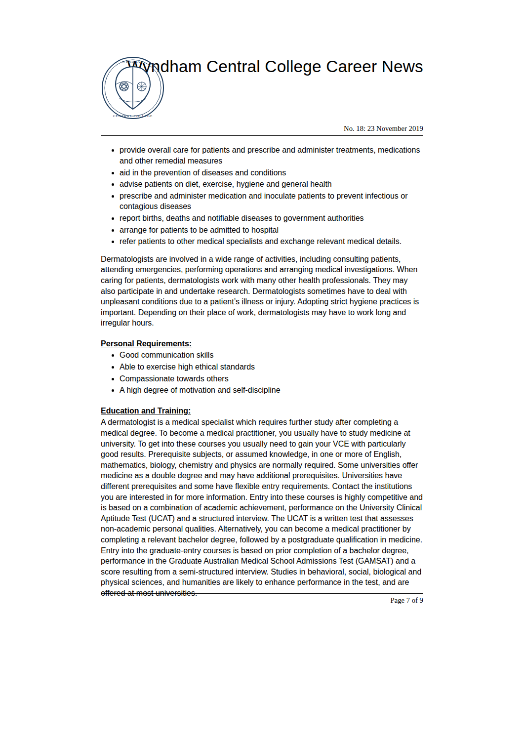WYNDHAM CENTRAL COLLEGE
Wyndham Central College Career News
No. 18: 23 November 2019
provide overall care for patients and prescribe and administer treatments, medications and other remedial measures
aid in the prevention of diseases and conditions
advise patients on diet, exercise, hygiene and general health
prescribe and administer medication and inoculate patients to prevent infectious or contagious diseases
report births, deaths and notifiable diseases to government authorities
arrange for patients to be admitted to hospital
refer patients to other medical specialists and exchange relevant medical details.
Dermatologists are involved in a wide range of activities, including consulting patients, attending emergencies, performing operations and arranging medical investigations. When caring for patients, dermatologists work with many other health professionals. They may also participate in and undertake research. Dermatologists sometimes have to deal with unpleasant conditions due to a patient’s illness or injury. Adopting strict hygiene practices is important. Depending on their place of work, dermatologists may have to work long and irregular hours.
Personal Requirements:
Good communication skills
Able to exercise high ethical standards
Compassionate towards others
A high degree of motivation and self-discipline
Education and Training:
A dermatologist is a medical specialist which requires further study after completing a medical degree. To become a medical practitioner, you usually have to study medicine at university. To get into these courses you usually need to gain your VCE with particularly good results. Prerequisite subjects, or assumed knowledge, in one or more of English, mathematics, biology, chemistry and physics are normally required. Some universities offer medicine as a double degree and may have additional prerequisites. Universities have different prerequisites and some have flexible entry requirements. Contact the institutions you are interested in for more information. Entry into these courses is highly competitive and is based on a combination of academic achievement, performance on the University Clinical Aptitude Test (UCAT) and a structured interview. The UCAT is a written test that assesses non-academic personal qualities. Alternatively, you can become a medical practitioner by completing a relevant bachelor degree, followed by a postgraduate qualification in medicine. Entry into the graduate-entry courses is based on prior completion of a bachelor degree, performance in the Graduate Australian Medical School Admissions Test (GAMSAT) and a score resulting from a semi-structured interview. Studies in behavioral, social, biological and physical sciences, and humanities are likely to enhance performance in the test, and are offered at most universities.
Page 7 of 9